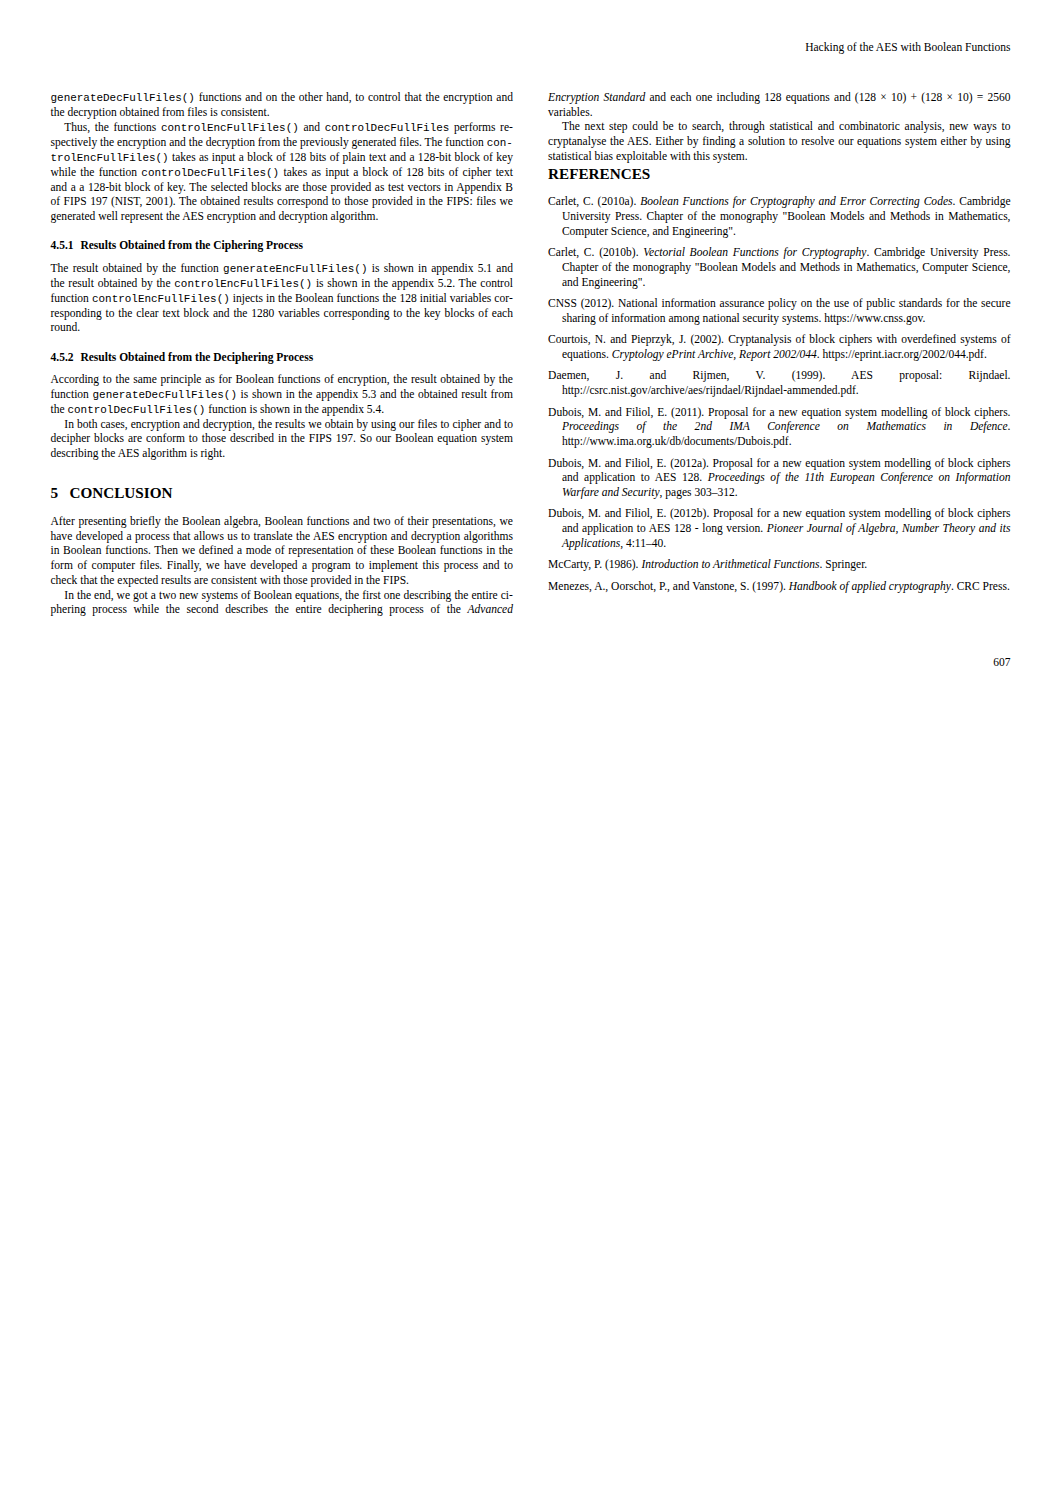Hacking of the AES with Boolean Functions
generateDecFullFiles() functions and on the other hand, to control that the encryption and the decryption obtained from files is consistent.
Thus, the functions controlEncFullFiles() and controlDecFullFiles performs respectively the encryption and the decryption from the previously generated files. The function controlEncFullFiles() takes as input a block of 128 bits of plain text and a 128-bit block of key while the function controlDecFullFiles() takes as input a block of 128 bits of cipher text and a a 128-bit block of key. The selected blocks are those provided as test vectors in Appendix B of FIPS 197 (NIST, 2001). The obtained results correspond to those provided in the FIPS: files we generated well represent the AES encryption and decryption algorithm.
4.5.1 Results Obtained from the Ciphering Process
The result obtained by the function generateEncFullFiles() is shown in appendix 5.1 and the result obtained by the controlEncFullFiles() is shown in the appendix 5.2. The control function controlEncFullFiles() injects in the Boolean functions the 128 initial variables corresponding to the clear text block and the 1280 variables corresponding to the key blocks of each round.
4.5.2 Results Obtained from the Deciphering Process
According to the same principle as for Boolean functions of encryption, the result obtained by the function generateDecFullFiles() is shown in the appendix 5.3 and the obtained result from the controlDecFullFiles() function is shown in the appendix 5.4.
In both cases, encryption and decryption, the results we obtain by using our files to cipher and to decipher blocks are conform to those described in the FIPS 197. So our Boolean equation system describing the AES algorithm is right.
5 CONCLUSION
After presenting briefly the Boolean algebra, Boolean functions and two of their presentations, we have developed a process that allows us to translate the AES encryption and decryption algorithms in Boolean functions. Then we defined a mode of representation of these Boolean functions in the form of computer files. Finally, we have developed a program to implement this process and to check that the expected results are consistent with those provided in the FIPS.
In the end, we got a two new systems of Boolean equations, the first one describing the entire ciphering process while the second describes the entire deciphering process of the Advanced Encryption Standard and each one including 128 equations and (128 × 10) + (128 × 10) = 2560 variables.
The next step could be to search, through statistical and combinatoric analysis, new ways to cryptanalyse the AES. Either by finding a solution to resolve our equations system either by using statistical bias exploitable with this system.
REFERENCES
Carlet, C. (2010a). Boolean Functions for Cryptography and Error Correcting Codes. Cambridge University Press. Chapter of the monography "Boolean Models and Methods in Mathematics, Computer Science, and Engineering".
Carlet, C. (2010b). Vectorial Boolean Functions for Cryptography. Cambridge University Press. Chapter of the monography "Boolean Models and Methods in Mathematics, Computer Science, and Engineering".
CNSS (2012). National information assurance policy on the use of public standards for the secure sharing of information among national security systems. https://www.cnss.gov.
Courtois, N. and Pieprzyk, J. (2002). Cryptanalysis of block ciphers with overdefined systems of equations. Cryptology ePrint Archive, Report 2002/044. https://eprint.iacr.org/2002/044.pdf.
Daemen, J. and Rijmen, V. (1999). AES proposal: Rijndael. http://csrc.nist.gov/archive/aes/rijndael/Rijndael-ammended.pdf.
Dubois, M. and Filiol, E. (2011). Proposal for a new equation system modelling of block ciphers. Proceedings of the 2nd IMA Conference on Mathematics in Defence. http://www.ima.org.uk/db/documents/Dubois.pdf.
Dubois, M. and Filiol, E. (2012a). Proposal for a new equation system modelling of block ciphers and application to AES 128. Proceedings of the 11th European Conference on Information Warfare and Security, pages 303–312.
Dubois, M. and Filiol, E. (2012b). Proposal for a new equation system modelling of block ciphers and application to AES 128 - long version. Pioneer Journal of Algebra, Number Theory and its Applications, 4:11–40.
McCarty, P. (1986). Introduction to Arithmetical Functions. Springer.
Menezes, A., Oorschot, P., and Vanstone, S. (1997). Handbook of applied cryptography. CRC Press.
607